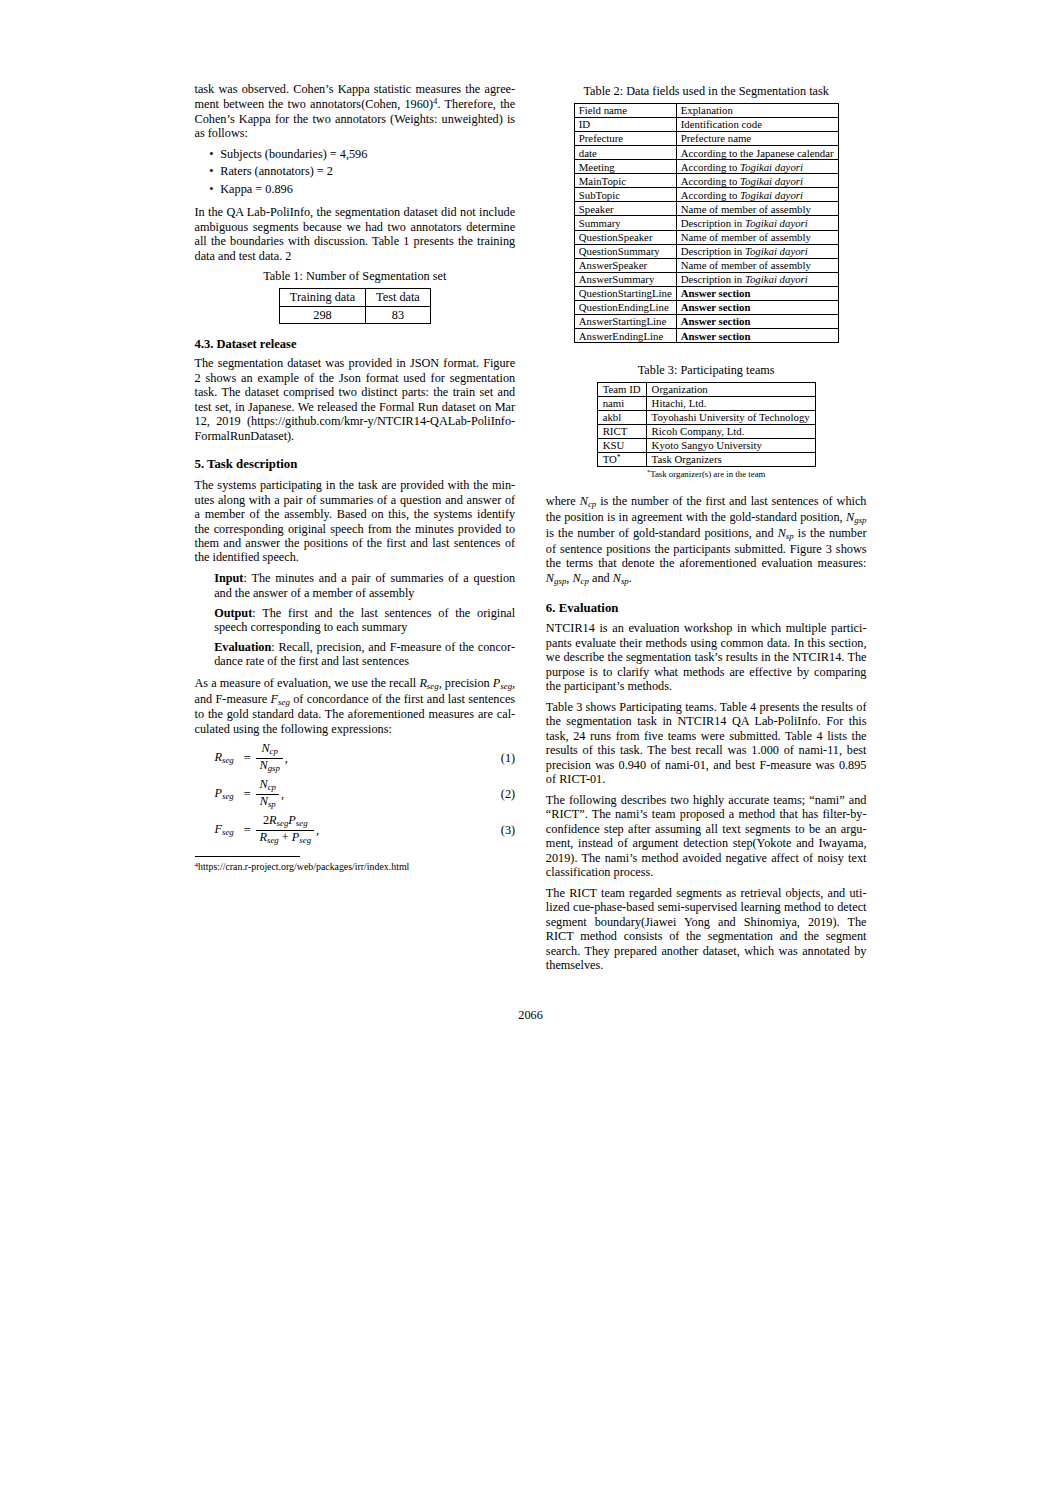task was observed. Cohen’s Kappa statistic measures the agreement between the two annotators(Cohen, 1960)4. Therefore, the Cohen’s Kappa for the two annotators (Weights: unweighted) is as follows:
Subjects (boundaries) = 4,596
Raters (annotators) = 2
Kappa = 0.896
In the QA Lab-PoliInfo, the segmentation dataset did not include ambiguous segments because we had two annotators determine all the boundaries with discussion. Table 1 presents the training data and test data. 2
Table 1: Number of Segmentation set
| Training data | Test data |
| 298 | 83 |
4.3. Dataset release
The segmentation dataset was provided in JSON format. Figure 2 shows an example of the Json format used for segmentation task. The dataset comprised two distinct parts: the train set and test set, in Japanese. We released the Formal Run dataset on Mar 12, 2019 (https://github.com/kmr-y/NTCIR14-QALab-PoliInfo-FormalRunDataset).
5. Task description
The systems participating in the task are provided with the minutes along with a pair of summaries of a question and answer of a member of the assembly. Based on this, the systems identify the corresponding original speech from the minutes provided to them and answer the positions of the first and last sentences of the identified speech.
Input: The minutes and a pair of summaries of a question and the answer of a member of assembly
Output: The first and the last sentences of the original speech corresponding to each summary
Evaluation: Recall, precision, and F-measure of the concordance rate of the first and last sentences
As a measure of evaluation, we use the recall Rseg, precision Pseg, and F-measure Fseg of concordance of the first and last sentences to the gold standard data. The aforementioned measures are calculated using the following expressions:
Rseg = Ncp Ngsp, (1)
Pseg = Ncp Nsp, (2)
Fseg = 2RsegPseg Rseg + Pseg, (3)
4https://cran.r-project.org/web/packages/irr/index.html
Table 2: Data fields used in the Segmentation task
| Field name | Explanation |
| ID | Identification code |
| Prefecture | Prefecture name |
| date | According to the Japanese calendar |
| Meeting | According to Togikai dayori |
| MainTopic | According to Togikai dayori |
| SubTopic | According to Togikai dayori |
| Speaker | Name of member of assembly |
| Summary | Description in Togikai dayori |
| QuestionSpeaker | Name of member of assembly |
| QuestionSummary | Description in Togikai dayori |
| AnswerSpeaker | Name of member of assembly |
| AnswerSummary | Description in Togikai dayori |
| QuestionStartingLine | Answer section |
| QuestionEndingLine | Answer section |
| AnswerStartingLine | Answer section |
| AnswerEndingLine | Answer section |
Table 3: Participating teams
| Team ID | Organization |
| nami | Hitachi, Ltd. |
| akbl | Toyohashi University of Technology |
| RICT | Ricoh Company, Ltd. |
| KSU | Kyoto Sangyo University |
| TO * | Task Organizers |
*Task organizer(s) are in the team
where Ncp is the number of the first and last sentences of which the position is in agreement with the gold-standard position, Ngsp is the number of gold-standard positions, and Nsp is the number of sentence positions the participants submitted. Figure 3 shows the terms that denote the aforementioned evaluation measures: Ngsp, Ncp and Nsp.
6. Evaluation
NTCIR14 is an evaluation workshop in which multiple participants evaluate their methods using common data. In this section, we describe the segmentation task’s results in the NTCIR14. The purpose is to clarify what methods are effective by comparing the participant’s methods.
Table 3 shows Participating teams. Table 4 presents the results of the segmentation task in NTCIR14 QA Lab-PoliInfo. For this task, 24 runs from five teams were submitted. Table 4 lists the results of this task. The best recall was 1.000 of nami-11, best precision was 0.940 of nami-01, and best F-measure was 0.895 of RICT-01.
The following describes two highly accurate teams; “nami” and “RICT”. The nami’s team proposed a method that has filter-by-confidence step after assuming all text segments to be an argument, instead of argument detection step(Yokote and Iwayama, 2019). The nami’s method avoided negative affect of noisy text classification process.
The RICT team regarded segments as retrieval objects, and utilized cue-phase-based semi-supervised learning method to detect segment boundary(Jiawei Yong and Shinomiya, 2019). The RICT method consists of the segmentation and the segment search. They prepared another dataset, which was annotated by themselves.
2066